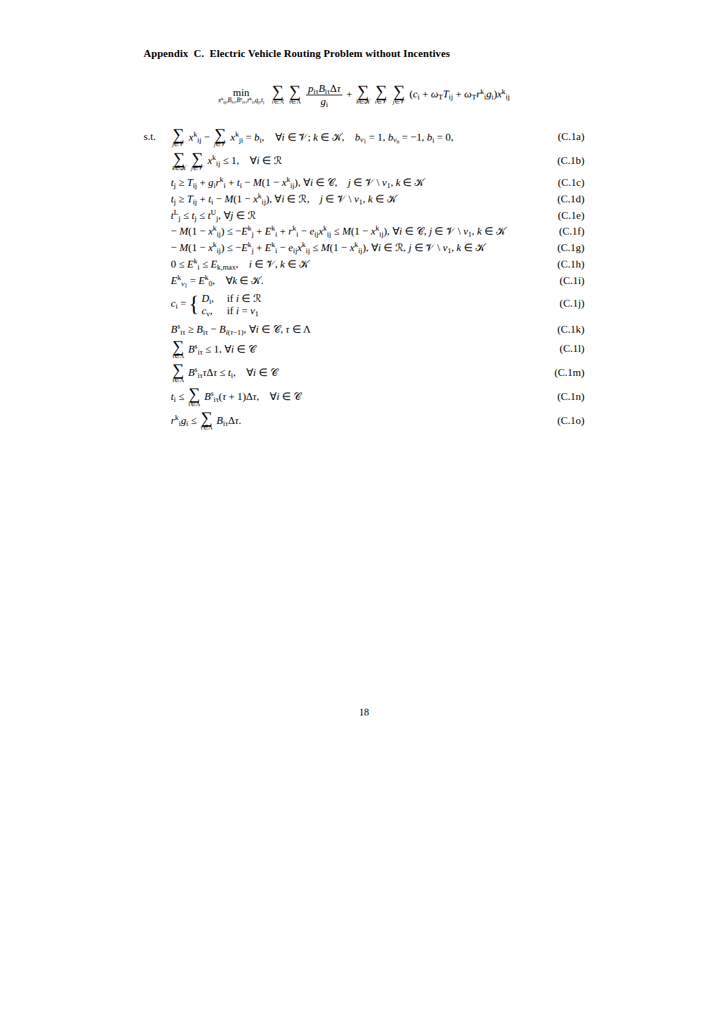Appendix C. Electric Vehicle Routing Problem without Incentives
min xkij,Biτ,Bsiτ,rki,qj,tj ∑i∈ℛ ∑τ∈Λ piτBiτΔτ gi + ∑k∈𝒦 ∑i∈𝒱 ∑j∈𝒱 (ci + ωTTij + ωTrkigi)xkij
s.t.
∑j∈𝒱 xkij − ∑j∈𝒱 xkji = bi, ∀i ∈ 𝒱; k ∈ 𝒦, bv1 = 1, bvn = −1, bi = 0,
(C.1a)
∑k∈𝒦 ∑j∈𝒱 xkij ≤ 1, ∀i ∈ ℛ
(C.1b)
tj ≥ Tij + girki + ti − M(1 − xkij), ∀i ∈ 𝒞, j ∈ 𝒱 \ v1, k ∈ 𝒦
(C.1c)
tj ≥ Tij + ti − M(1 − xkij), ∀i ∈ ℛ, j ∈ 𝒱 \ v1, k ∈ 𝒦
(C.1d)
tLj ≤ tj ≤ tUj, ∀j ∈ ℛ
(C.1e)
− M(1 − xkij) ≤ −Ekj + Eki + rki − eijxkij ≤ M(1 − xkij), ∀i ∈ 𝒞, j ∈ 𝒱 \ v1, k ∈ 𝒦
(C.1f)
− M(1 − xkij) ≤ −Ekj + Eki − eijxkij ≤ M(1 − xkij), ∀i ∈ ℛ, j ∈ 𝒱 \ v1, k ∈ 𝒦
(C.1g)
0 ≤ Eki ≤ Ek,max, i ∈ 𝒱, k ∈ 𝒦
(C.1h)
Ekv1 = Ek0, ∀k ∈ 𝒦.
(C.1i)
ci = {
| D i , | if i ∈ ℛ |
| c v , | if i = v 1 |
(C.1j)
Bsiτ ≥ Biτ − Bi(τ−1), ∀i ∈ 𝒞, τ ∈ Λ
(C.1k)
∑τ∈Λ Bsiτ ≤ 1, ∀i ∈ 𝒞
(C.1l)
∑τ∈Λ Bsiττ Δτ ≤ ti, ∀i ∈ 𝒞
(C.1m)
ti ≤ ∑τ∈Λ Bsiτ(τ + 1)Δτ, ∀i ∈ 𝒞
(C.1n)
rkigi ≤ ∑τ∈Λ BiτΔτ.
(C.1o)
18